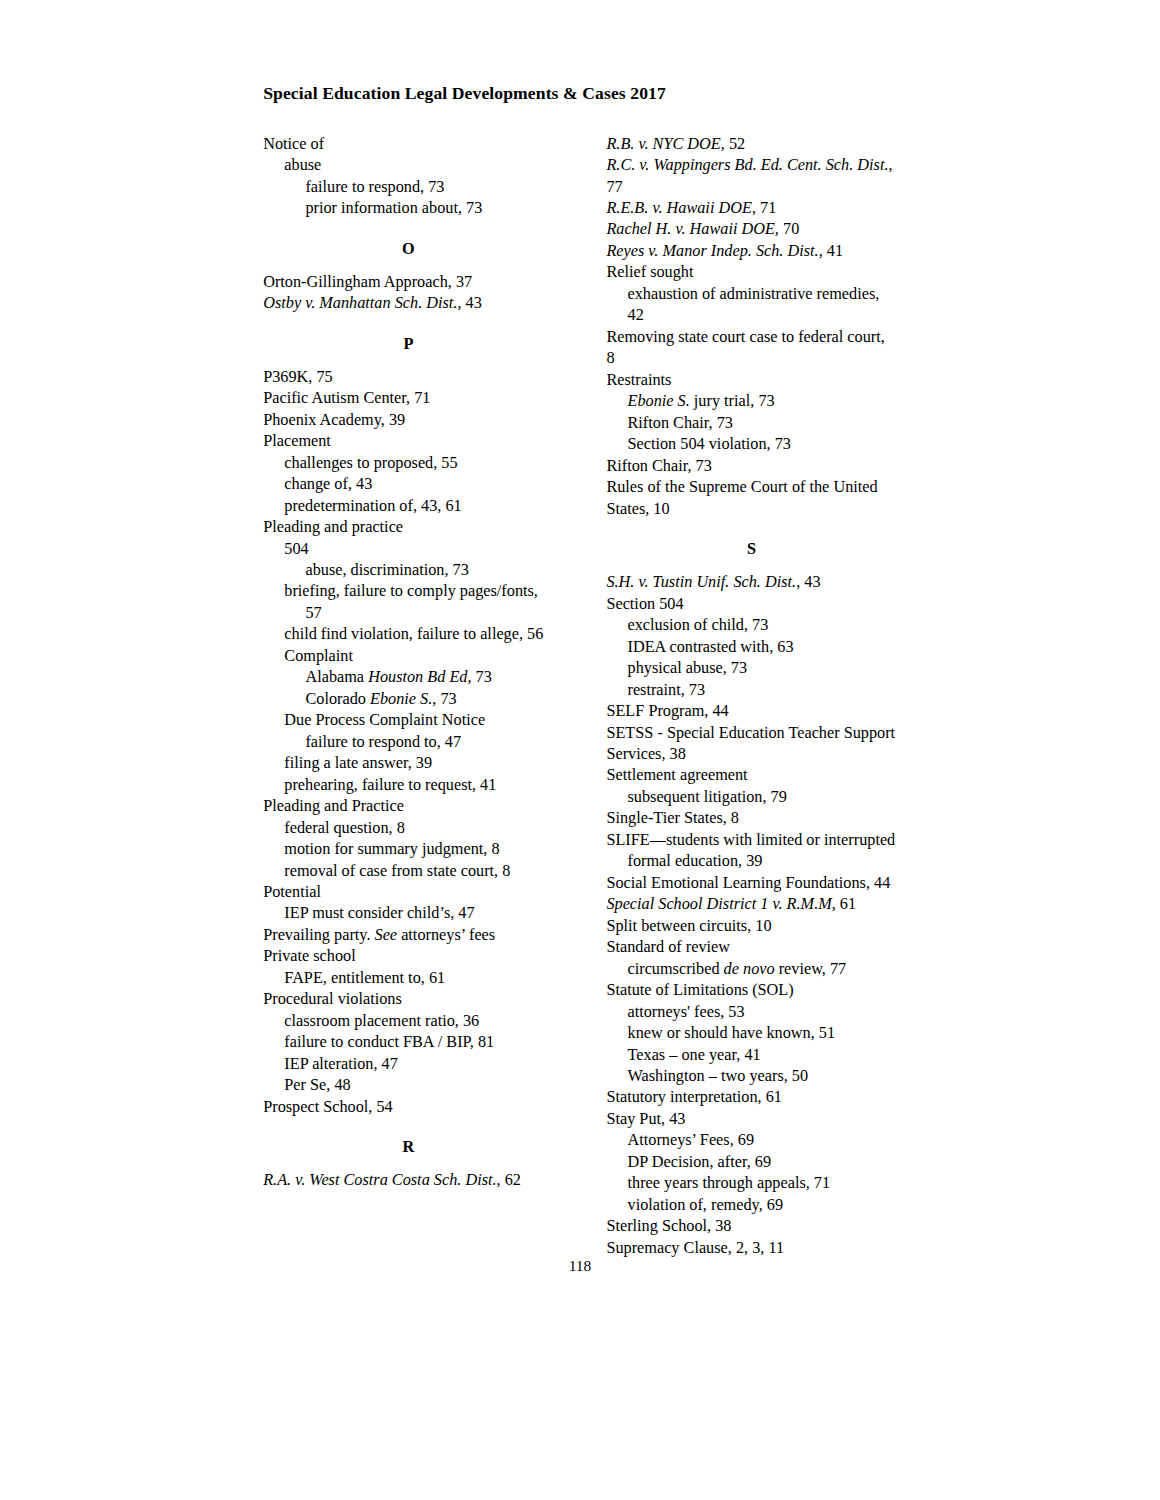Special Education Legal Developments & Cases 2017
Notice of
abuse
failure to respond, 73
prior information about, 73
O
Orton-Gillingham Approach, 37
Ostby v. Manhattan Sch. Dist., 43
P
P369K, 75
Pacific Autism Center, 71
Phoenix Academy, 39
Placement
challenges to proposed, 55
change of, 43
predetermination of, 43, 61
Pleading and practice
504
abuse, discrimination, 73
briefing, failure to comply pages/fonts, 57
child find violation, failure to allege, 56
Complaint
Alabama Houston Bd Ed, 73
Colorado Ebonie S., 73
Due Process Complaint Notice
failure to respond to, 47
filing a late answer, 39
prehearing, failure to request, 41
Pleading and Practice
federal question, 8
motion for summary judgment, 8
removal of case from state court, 8
Potential
IEP must consider child’s, 47
Prevailing party. See attorneys’ fees
Private school
FAPE, entitlement to, 61
Procedural violations
classroom placement ratio, 36
failure to conduct FBA / BIP, 81
IEP alteration, 47
Per Se, 48
Prospect School, 54
R
R.A. v. West Costra Costa Sch. Dist., 62
R.B. v. NYC DOE, 52
R.C. v. Wappingers Bd. Ed. Cent. Sch. Dist., 77
R.E.B. v. Hawaii DOE, 71
Rachel H. v. Hawaii DOE, 70
Reyes v. Manor Indep. Sch. Dist., 41
Relief sought
exhaustion of administrative remedies, 42
Removing state court case to federal court, 8
Restraints
Ebonie S. jury trial, 73
Rifton Chair, 73
Section 504 violation, 73
Rifton Chair, 73
Rules of the Supreme Court of the United States, 10
S
S.H. v. Tustin Unif. Sch. Dist., 43
Section 504
exclusion of child, 73
IDEA contrasted with, 63
physical abuse, 73
restraint, 73
SELF Program, 44
SETSS - Special Education Teacher Support Services, 38
Settlement agreement
subsequent litigation, 79
Single-Tier States, 8
SLIFE—students with limited or interrupted formal education, 39
Social Emotional Learning Foundations, 44
Special School District 1 v. R.M.M, 61
Split between circuits, 10
Standard of review
circumscribed de novo review, 77
Statute of Limitations (SOL)
attorneys' fees, 53
knew or should have known, 51
Texas – one year, 41
Washington – two years, 50
Statutory interpretation, 61
Stay Put, 43
Attorneys’ Fees, 69
DP Decision, after, 69
three years through appeals, 71
violation of, remedy, 69
Sterling School, 38
Supremacy Clause, 2, 3, 11
118